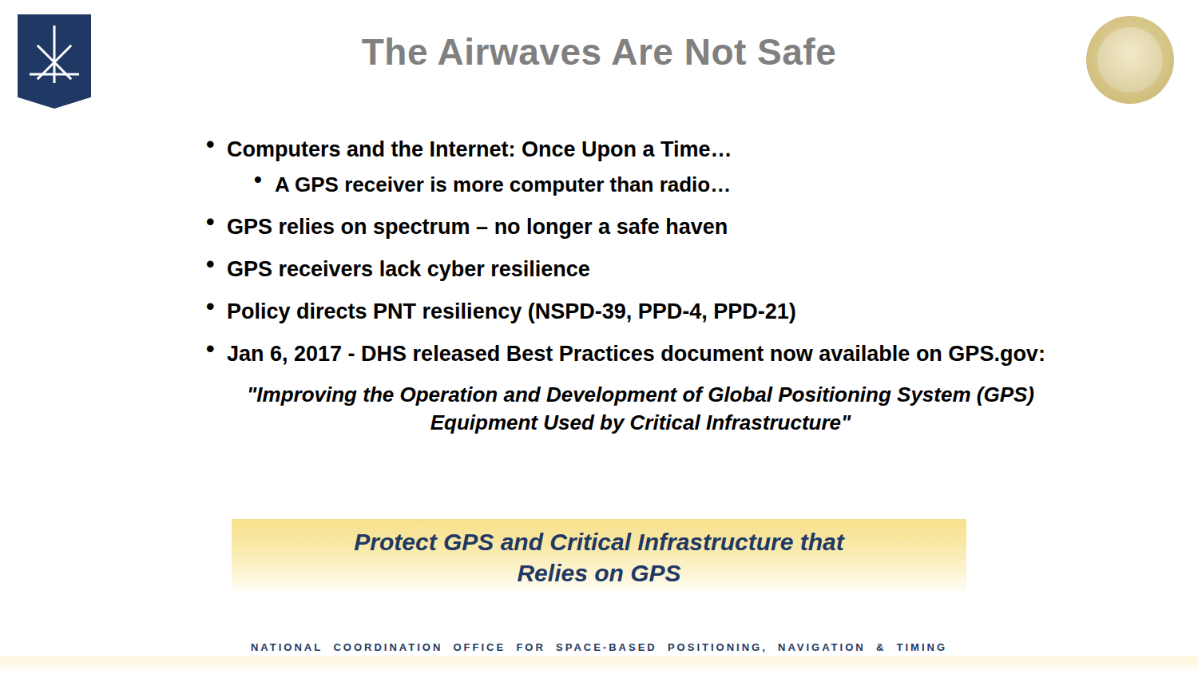The Airwaves Are Not Safe
Computers and the Internet: Once Upon a Time…
A GPS receiver is more computer than radio…
GPS relies on spectrum – no longer a safe haven
GPS receivers lack cyber resilience
Policy directs PNT resiliency (NSPD-39, PPD-4, PPD-21)
Jan 6, 2017 - DHS released Best Practices document now available on GPS.gov: "Improving the Operation and Development of Global Positioning System (GPS) Equipment Used by Critical Infrastructure"
Protect GPS and Critical Infrastructure that
Relies on GPS
NATIONAL COORDINATION OFFICE FOR SPACE-BASED POSITIONING, NAVIGATION & TIMING